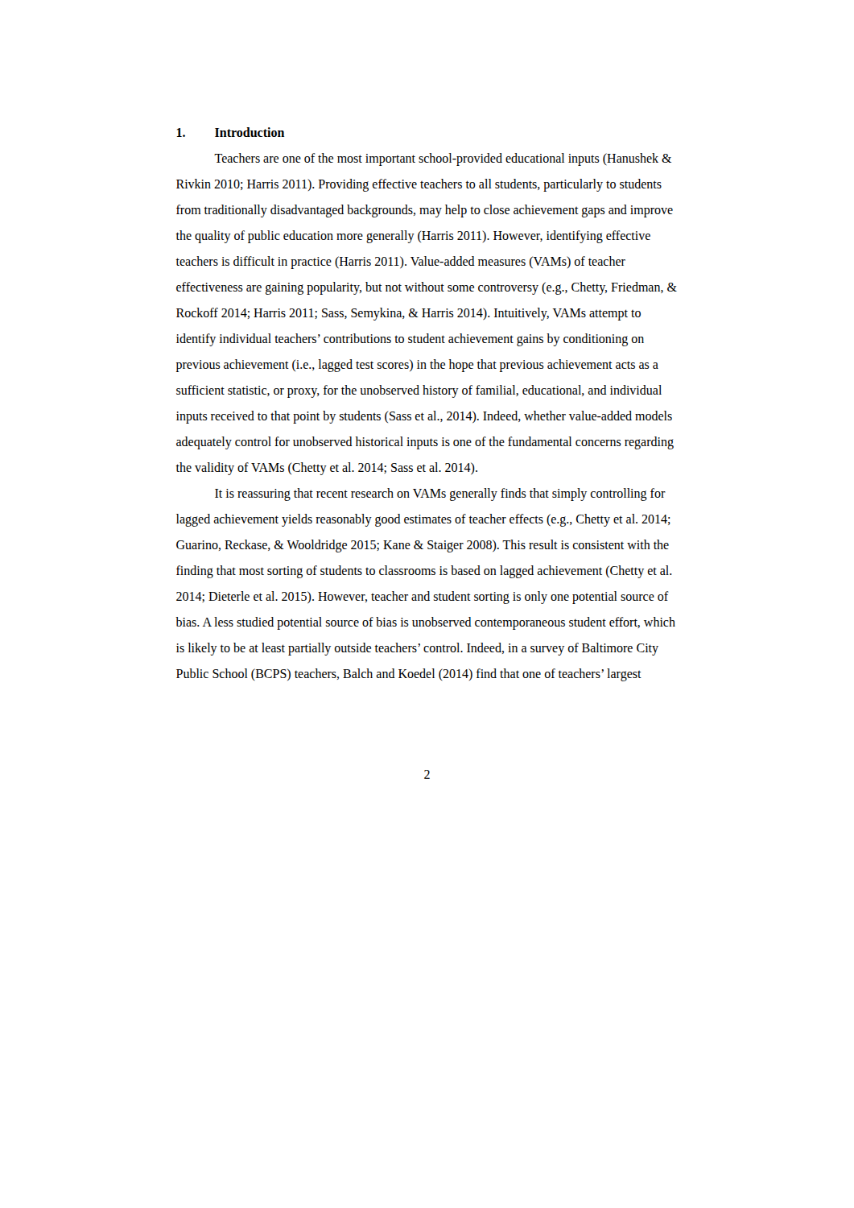1. Introduction
Teachers are one of the most important school-provided educational inputs (Hanushek & Rivkin 2010; Harris 2011). Providing effective teachers to all students, particularly to students from traditionally disadvantaged backgrounds, may help to close achievement gaps and improve the quality of public education more generally (Harris 2011). However, identifying effective teachers is difficult in practice (Harris 2011). Value-added measures (VAMs) of teacher effectiveness are gaining popularity, but not without some controversy (e.g., Chetty, Friedman, & Rockoff 2014; Harris 2011; Sass, Semykina, & Harris 2014). Intuitively, VAMs attempt to identify individual teachers’ contributions to student achievement gains by conditioning on previous achievement (i.e., lagged test scores) in the hope that previous achievement acts as a sufficient statistic, or proxy, for the unobserved history of familial, educational, and individual inputs received to that point by students (Sass et al., 2014). Indeed, whether value-added models adequately control for unobserved historical inputs is one of the fundamental concerns regarding the validity of VAMs (Chetty et al. 2014; Sass et al. 2014).
It is reassuring that recent research on VAMs generally finds that simply controlling for lagged achievement yields reasonably good estimates of teacher effects (e.g., Chetty et al. 2014; Guarino, Reckase, & Wooldridge 2015; Kane & Staiger 2008). This result is consistent with the finding that most sorting of students to classrooms is based on lagged achievement (Chetty et al. 2014; Dieterle et al. 2015). However, teacher and student sorting is only one potential source of bias. A less studied potential source of bias is unobserved contemporaneous student effort, which is likely to be at least partially outside teachers’ control. Indeed, in a survey of Baltimore City Public School (BCPS) teachers, Balch and Koedel (2014) find that one of teachers’ largest
2